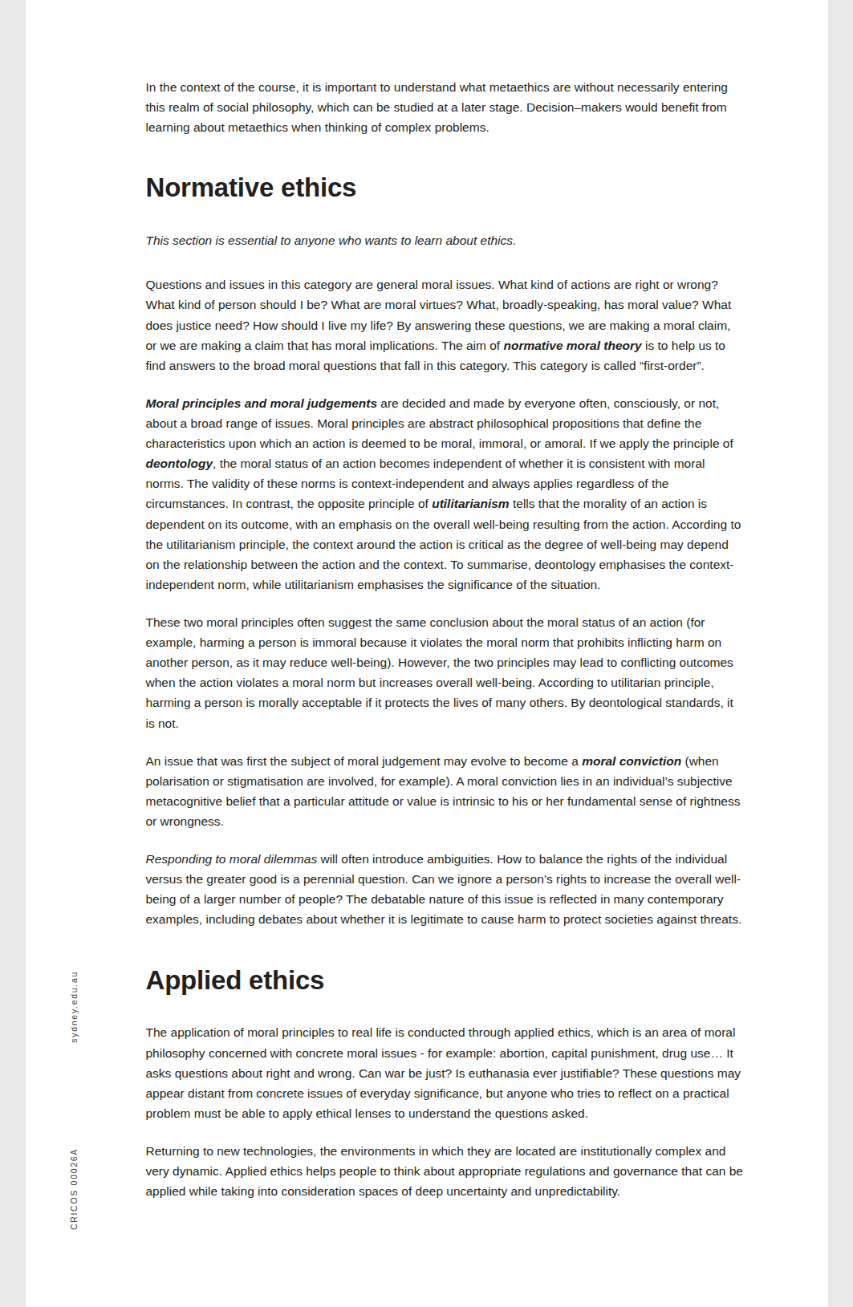In the context of the course, it is important to understand what metaethics are without necessarily entering this realm of social philosophy, which can be studied at a later stage. Decision–makers would benefit from learning about metaethics when thinking of complex problems.
Normative ethics
This section is essential to anyone who wants to learn about ethics.
Questions and issues in this category are general moral issues. What kind of actions are right or wrong? What kind of person should I be? What are moral virtues? What, broadly-speaking, has moral value? What does justice need? How should I live my life? By answering these questions, we are making a moral claim, or we are making a claim that has moral implications. The aim of normative moral theory is to help us to find answers to the broad moral questions that fall in this category. This category is called “first-order”.
Moral principles and moral judgements are decided and made by everyone often, consciously, or not, about a broad range of issues. Moral principles are abstract philosophical propositions that define the characteristics upon which an action is deemed to be moral, immoral, or amoral. If we apply the principle of deontology, the moral status of an action becomes independent of whether it is consistent with moral norms. The validity of these norms is context-independent and always applies regardless of the circumstances. In contrast, the opposite principle of utilitarianism tells that the morality of an action is dependent on its outcome, with an emphasis on the overall well-being resulting from the action. According to the utilitarianism principle, the context around the action is critical as the degree of well-being may depend on the relationship between the action and the context. To summarise, deontology emphasises the context-independent norm, while utilitarianism emphasises the significance of the situation.
These two moral principles often suggest the same conclusion about the moral status of an action (for example, harming a person is immoral because it violates the moral norm that prohibits inflicting harm on another person, as it may reduce well-being). However, the two principles may lead to conflicting outcomes when the action violates a moral norm but increases overall well-being. According to utilitarian principle, harming a person is morally acceptable if it protects the lives of many others. By deontological standards, it is not.
An issue that was first the subject of moral judgement may evolve to become a moral conviction (when polarisation or stigmatisation are involved, for example). A moral conviction lies in an individual’s subjective metacognitive belief that a particular attitude or value is intrinsic to his or her fundamental sense of rightness or wrongness.
Responding to moral dilemmas will often introduce ambiguities. How to balance the rights of the individual versus the greater good is a perennial question. Can we ignore a person’s rights to increase the overall well-being of a larger number of people? The debatable nature of this issue is reflected in many contemporary examples, including debates about whether it is legitimate to cause harm to protect societies against threats.
Applied ethics
The application of moral principles to real life is conducted through applied ethics, which is an area of moral philosophy concerned with concrete moral issues - for example: abortion, capital punishment, drug use… It asks questions about right and wrong. Can war be just? Is euthanasia ever justifiable? These questions may appear distant from concrete issues of everyday significance, but anyone who tries to reflect on a practical problem must be able to apply ethical lenses to understand the questions asked.
Returning to new technologies, the environments in which they are located are institutionally complex and very dynamic. Applied ethics helps people to think about appropriate regulations and governance that can be applied while taking into consideration spaces of deep uncertainty and unpredictability.
sydney.edu.au
CRICOS 00026A